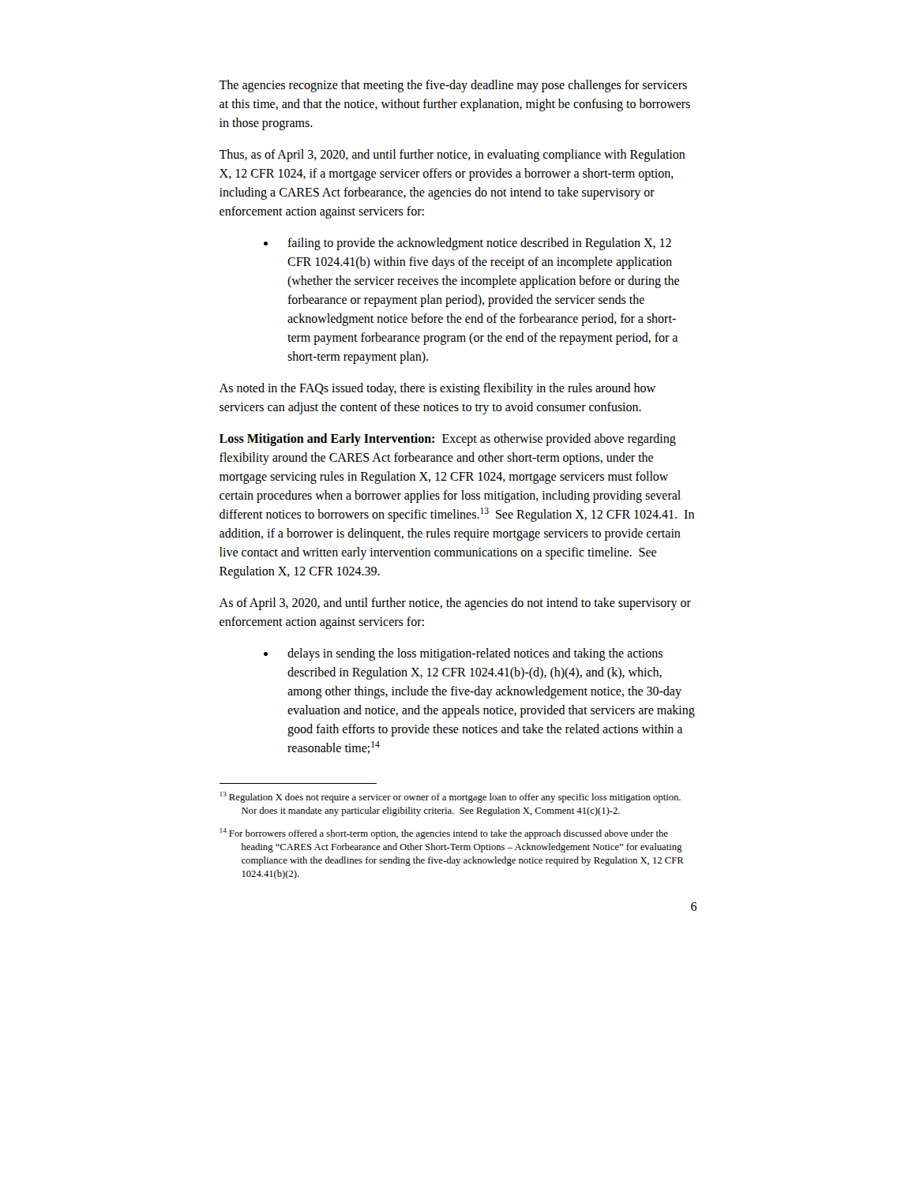The agencies recognize that meeting the five-day deadline may pose challenges for servicers at this time, and that the notice, without further explanation, might be confusing to borrowers in those programs.
Thus, as of April 3, 2020, and until further notice, in evaluating compliance with Regulation X, 12 CFR 1024, if a mortgage servicer offers or provides a borrower a short-term option, including a CARES Act forbearance, the agencies do not intend to take supervisory or enforcement action against servicers for:
failing to provide the acknowledgment notice described in Regulation X, 12 CFR 1024.41(b) within five days of the receipt of an incomplete application (whether the servicer receives the incomplete application before or during the forbearance or repayment plan period), provided the servicer sends the acknowledgment notice before the end of the forbearance period, for a short-term payment forbearance program (or the end of the repayment period, for a short-term repayment plan).
As noted in the FAQs issued today, there is existing flexibility in the rules around how servicers can adjust the content of these notices to try to avoid consumer confusion.
Loss Mitigation and Early Intervention: Except as otherwise provided above regarding flexibility around the CARES Act forbearance and other short-term options, under the mortgage servicing rules in Regulation X, 12 CFR 1024, mortgage servicers must follow certain procedures when a borrower applies for loss mitigation, including providing several different notices to borrowers on specific timelines.13 See Regulation X, 12 CFR 1024.41. In addition, if a borrower is delinquent, the rules require mortgage servicers to provide certain live contact and written early intervention communications on a specific timeline. See Regulation X, 12 CFR 1024.39.
As of April 3, 2020, and until further notice, the agencies do not intend to take supervisory or enforcement action against servicers for:
delays in sending the loss mitigation-related notices and taking the actions described in Regulation X, 12 CFR 1024.41(b)-(d), (h)(4), and (k), which, among other things, include the five-day acknowledgement notice, the 30-day evaluation and notice, and the appeals notice, provided that servicers are making good faith efforts to provide these notices and take the related actions within a reasonable time;14
13 Regulation X does not require a servicer or owner of a mortgage loan to offer any specific loss mitigation option. Nor does it mandate any particular eligibility criteria. See Regulation X, Comment 41(c)(1)-2.
14 For borrowers offered a short-term option, the agencies intend to take the approach discussed above under the heading “CARES Act Forbearance and Other Short-Term Options – Acknowledgement Notice” for evaluating compliance with the deadlines for sending the five-day acknowledge notice required by Regulation X, 12 CFR 1024.41(b)(2).
6